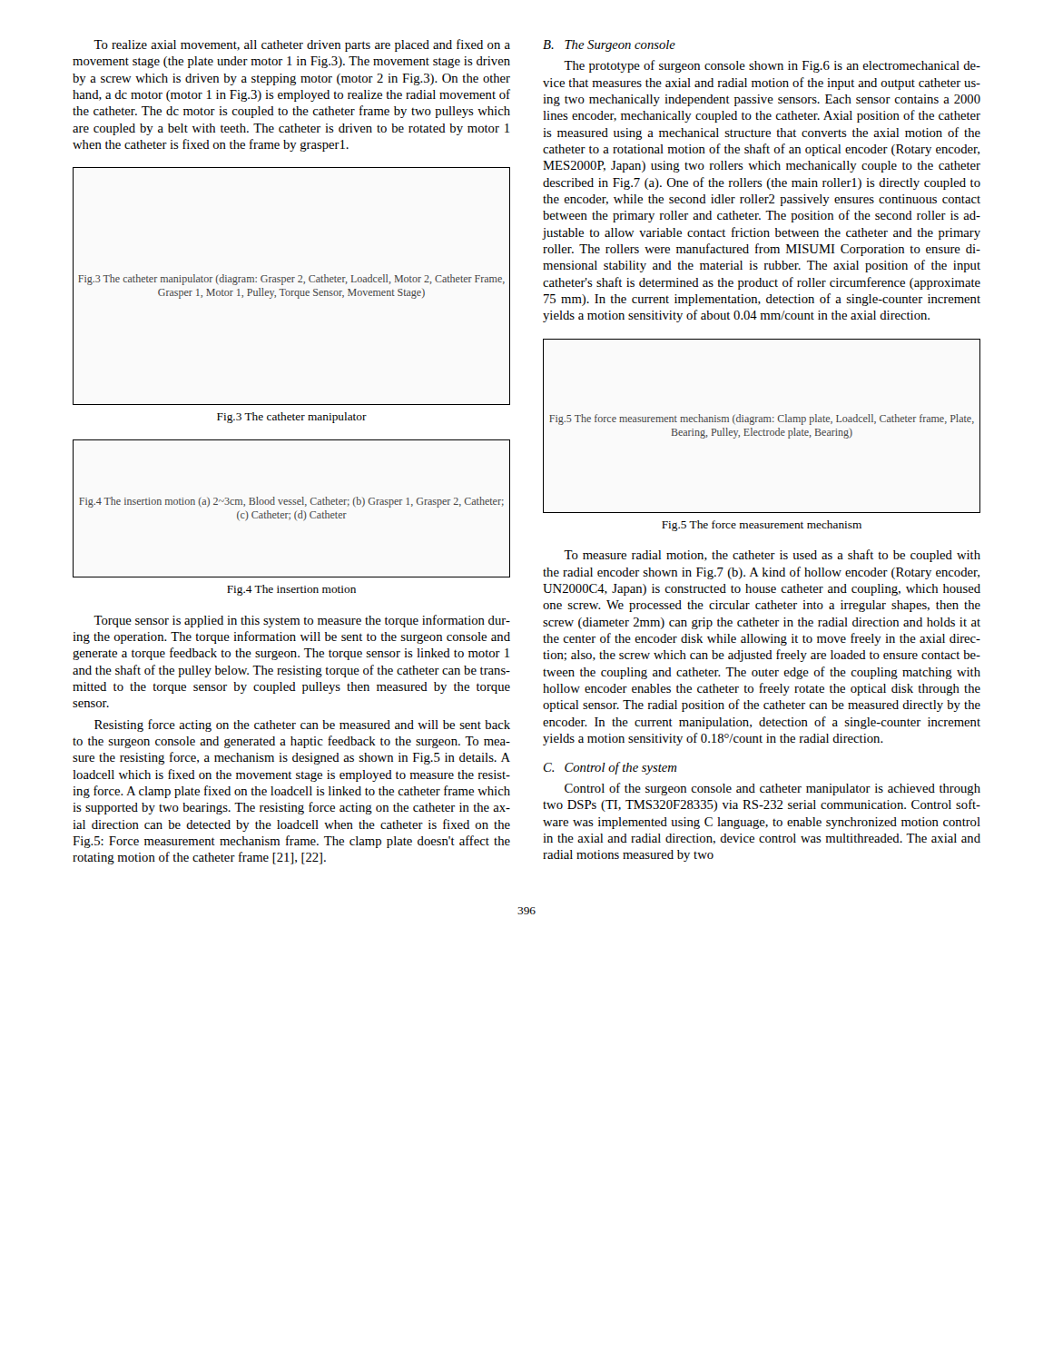To realize axial movement, all catheter driven parts are placed and fixed on a movement stage (the plate under motor 1 in Fig.3). The movement stage is driven by a screw which is driven by a stepping motor (motor 2 in Fig.3). On the other hand, a dc motor (motor 1 in Fig.3) is employed to realize the radial movement of the catheter. The dc motor is coupled to the catheter frame by two pulleys which are coupled by a belt with teeth. The catheter is driven to be rotated by motor 1 when the catheter is fixed on the frame by grasper1.
Fig.3 The catheter manipulator (diagram: Grasper 2, Catheter, Loadcell, Motor 2, Catheter Frame, Grasper 1, Motor 1, Pulley, Torque Sensor, Movement Stage)
Fig.3 The catheter manipulator
Fig.4 The insertion motion (a) 2~3cm, Blood vessel, Catheter; (b) Grasper 1, Grasper 2, Catheter; (c) Catheter; (d) Catheter
Fig.4 The insertion motion
Torque sensor is applied in this system to measure the torque information during the operation. The torque information will be sent to the surgeon console and generate a torque feedback to the surgeon. The torque sensor is linked to motor 1 and the shaft of the pulley below. The resisting torque of the catheter can be transmitted to the torque sensor by coupled pulleys then measured by the torque sensor.
Resisting force acting on the catheter can be measured and will be sent back to the surgeon console and generated a haptic feedback to the surgeon. To measure the resisting force, a mechanism is designed as shown in Fig.5 in details. A loadcell which is fixed on the movement stage is employed to measure the resisting force. A clamp plate fixed on the loadcell is linked to the catheter frame which is supported by two bearings. The resisting force acting on the catheter in the axial direction can be detected by the loadcell when the catheter is fixed on the Fig.5: Force measurement mechanism frame. The clamp plate doesn't affect the rotating motion of the catheter frame [21], [22].
B. The Surgeon console
The prototype of surgeon console shown in Fig.6 is an electromechanical device that measures the axial and radial motion of the input and output catheter using two mechanically independent passive sensors. Each sensor contains a 2000 lines encoder, mechanically coupled to the catheter. Axial position of the catheter is measured using a mechanical structure that converts the axial motion of the catheter to a rotational motion of the shaft of an optical encoder (Rotary encoder, MES2000P, Japan) using two rollers which mechanically couple to the catheter described in Fig.7 (a). One of the rollers (the main roller1) is directly coupled to the encoder, while the second idler roller2 passively ensures continuous contact between the primary roller and catheter. The position of the second roller is adjustable to allow variable contact friction between the catheter and the primary roller. The rollers were manufactured from MISUMI Corporation to ensure dimensional stability and the material is rubber. The axial position of the input catheter's shaft is determined as the product of roller circumference (approximate 75 mm). In the current implementation, detection of a single-counter increment yields a motion sensitivity of about 0.04 mm/count in the axial direction.
Fig.5 The force measurement mechanism (diagram: Clamp plate, Loadcell, Catheter frame, Plate, Bearing, Pulley, Electrode plate, Bearing)
Fig.5 The force measurement mechanism
To measure radial motion, the catheter is used as a shaft to be coupled with the radial encoder shown in Fig.7 (b). A kind of hollow encoder (Rotary encoder, UN2000C4, Japan) is constructed to house catheter and coupling, which housed one screw. We processed the circular catheter into a irregular shapes, then the screw (diameter 2mm) can grip the catheter in the radial direction and holds it at the center of the encoder disk while allowing it to move freely in the axial direction; also, the screw which can be adjusted freely are loaded to ensure contact between the coupling and catheter. The outer edge of the coupling matching with hollow encoder enables the catheter to freely rotate the optical disk through the optical sensor. The radial position of the catheter can be measured directly by the encoder. In the current manipulation, detection of a single-counter increment yields a motion sensitivity of 0.18°/count in the radial direction.
C. Control of the system
Control of the surgeon console and catheter manipulator is achieved through two DSPs (TI, TMS320F28335) via RS-232 serial communication. Control software was implemented using C language, to enable synchronized motion control in the axial and radial direction, device control was multithreaded. The axial and radial motions measured by two
396